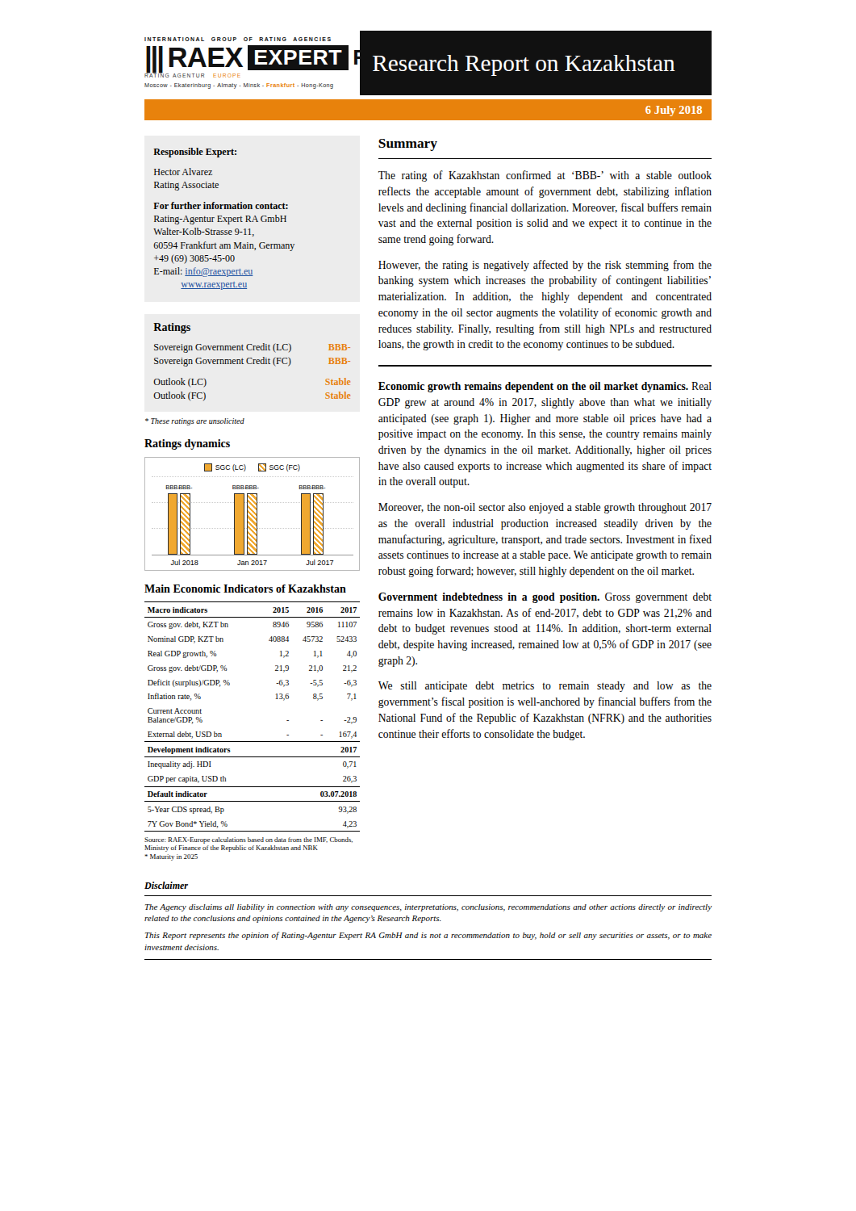INTERNATIONAL GROUP OF RATING AGENCIES
||| RAEX EXPERT RA
RATING AGENTUR EUROPE
Moscow - Ekaterinburg - Almaty - Minsk - Frankfurt - Hong-Kong
Research Report on Kazakhstan
6 July 2018
Responsible Expert:
Hector Alvarez
Rating Associate
For further information contact:
Rating-Agentur Expert RA GmbH
Walter-Kolb-Strasse 9-11,
60594 Frankfurt am Main, Germany
+49 (69) 3085-45-00
E-mail: info@raexpert.eu
www.raexpert.eu
Ratings
| Sovereign Government Credit (LC) | BBB- |
| Sovereign Government Credit (FC) | BBB- |
| Outlook (LC) | Stable |
| Outlook (FC) | Stable |
* These ratings are unsolicited
Ratings dynamics
SGC (LC) SGC (FC)
BBB-
BBB-
BBB-
BBB-
BBB-
BBB-
Jul 2018 Jan 2017 Jul 2017
Main Economic Indicators of Kazakhstan
| Macro indicators | 2015 | 2016 | 2017 |
| --- | --- | --- | --- |
| Gross gov. debt, KZT bn | 8946 | 9586 | 11107 |
| Nominal GDP, KZT bn | 40884 | 45732 | 52433 |
| Real GDP growth, % | 1,2 | 1,1 | 4,0 |
| Gross gov. debt/GDP, % | 21,9 | 21,0 | 21,2 |
| Deficit (surplus)/GDP, % | -6,3 | -5,5 | -6,3 |
| Inflation rate, % | 13,6 | 8,5 | 7,1 |
| Current Account Balance/GDP, % | - | - | -2,9 |
| External debt, USD bn | - | - | 167,4 |
| Development indicators | 2017 |
| Inequality adj. HDI | 0,71 |
| GDP per capita, USD th | 26,3 |
| Default indicator | 03.07.2018 |
| 5-Year CDS spread, Bp | 93,28 |
| 7Y Gov Bond* Yield, % | 4,23 |
Source: RAEX-Europe calculations based on data from the IMF, Cbonds, Ministry of Finance of the Republic of Kazakhstan and NBK
* Maturity in 2025
Summary
The rating of Kazakhstan confirmed at ‘BBB-’ with a stable outlook reflects the acceptable amount of government debt, stabilizing inflation levels and declining financial dollarization. Moreover, fiscal buffers remain vast and the external position is solid and we expect it to continue in the same trend going forward.
However, the rating is negatively affected by the risk stemming from the banking system which increases the probability of contingent liabilities’ materialization. In addition, the highly dependent and concentrated economy in the oil sector augments the volatility of economic growth and reduces stability. Finally, resulting from still high NPLs and restructured loans, the growth in credit to the economy continues to be subdued.
Economic growth remains dependent on the oil market dynamics. Real GDP grew at around 4% in 2017, slightly above than what we initially anticipated (see graph 1). Higher and more stable oil prices have had a positive impact on the economy. In this sense, the country remains mainly driven by the dynamics in the oil market. Additionally, higher oil prices have also caused exports to increase which augmented its share of impact in the overall output.
Moreover, the non-oil sector also enjoyed a stable growth throughout 2017 as the overall industrial production increased steadily driven by the manufacturing, agriculture, transport, and trade sectors. Investment in fixed assets continues to increase at a stable pace. We anticipate growth to remain robust going forward; however, still highly dependent on the oil market.
Government indebtedness in a good position. Gross government debt remains low in Kazakhstan. As of end-2017, debt to GDP was 21,2% and debt to budget revenues stood at 114%. In addition, short-term external debt, despite having increased, remained low at 0,5% of GDP in 2017 (see graph 2).
We still anticipate debt metrics to remain steady and low as the government’s fiscal position is well-anchored by financial buffers from the National Fund of the Republic of Kazakhstan (NFRK) and the authorities continue their efforts to consolidate the budget.
Disclaimer
The Agency disclaims all liability in connection with any consequences, interpretations, conclusions, recommendations and other actions directly or indirectly related to the conclusions and opinions contained in the Agency’s Research Reports.
This Report represents the opinion of Rating-Agentur Expert RA GmbH and is not a recommendation to buy, hold or sell any securities or assets, or to make investment decisions.